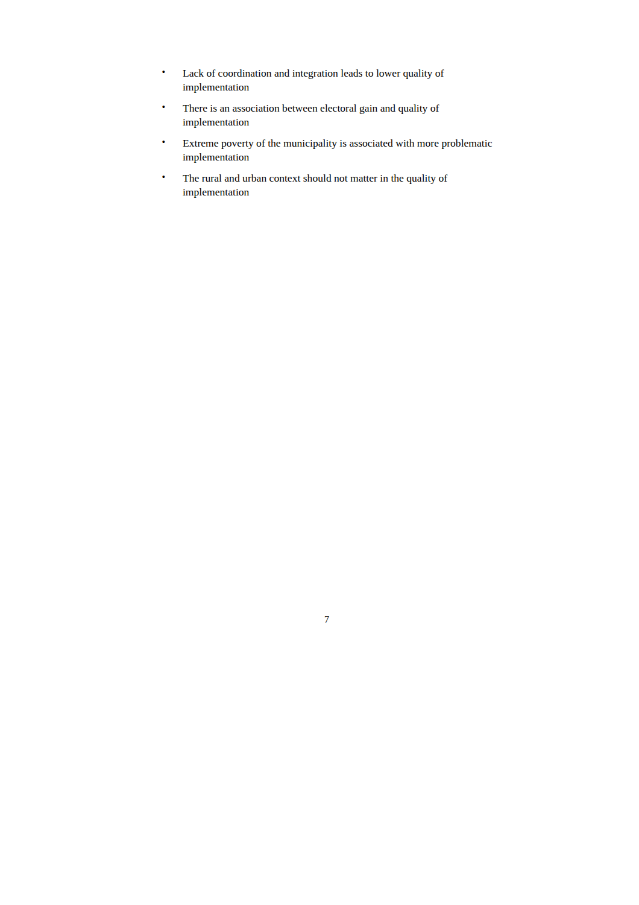Lack of coordination and integration leads to lower quality of implementation
There is an association between electoral gain and quality of implementation
Extreme poverty of the municipality is associated with more problematic implementation
The rural and urban context should not matter in the quality of implementation
7